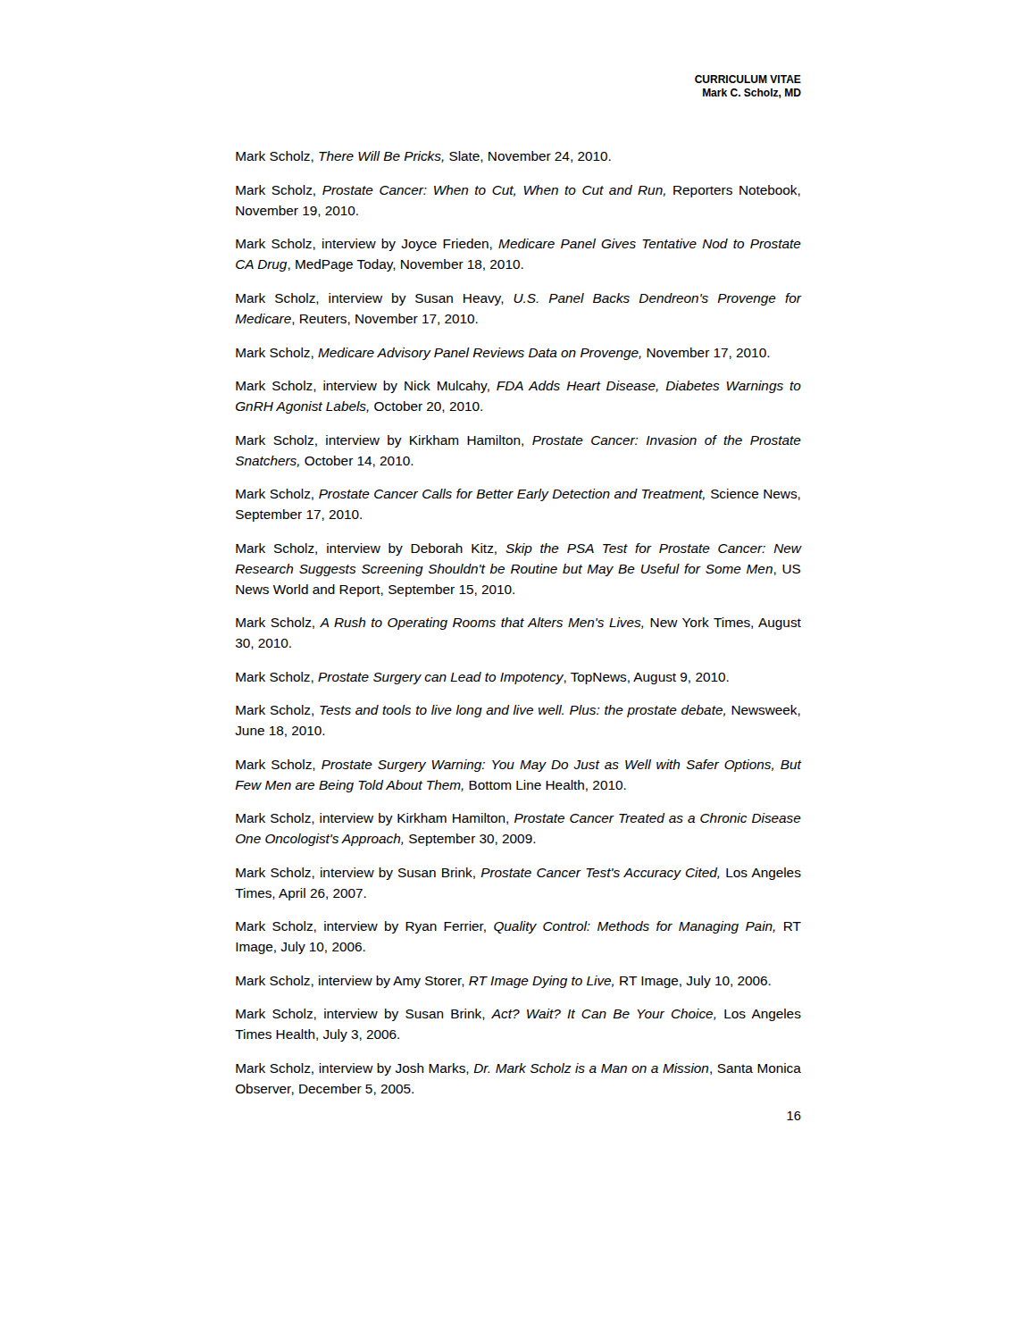CURRICULUM VITAE
Mark C. Scholz, MD
Mark Scholz, There Will Be Pricks, Slate, November 24, 2010.
Mark Scholz, Prostate Cancer: When to Cut, When to Cut and Run, Reporters Notebook, November 19, 2010.
Mark Scholz, interview by Joyce Frieden, Medicare Panel Gives Tentative Nod to Prostate CA Drug, MedPage Today, November 18, 2010.
Mark Scholz, interview by Susan Heavy, U.S. Panel Backs Dendreon's Provenge for Medicare, Reuters, November 17, 2010.
Mark Scholz, Medicare Advisory Panel Reviews Data on Provenge, November 17, 2010.
Mark Scholz, interview by Nick Mulcahy, FDA Adds Heart Disease, Diabetes Warnings to GnRH Agonist Labels, October 20, 2010.
Mark Scholz, interview by Kirkham Hamilton, Prostate Cancer: Invasion of the Prostate Snatchers, October 14, 2010.
Mark Scholz, Prostate Cancer Calls for Better Early Detection and Treatment, Science News, September 17, 2010.
Mark Scholz, interview by Deborah Kitz, Skip the PSA Test for Prostate Cancer: New Research Suggests Screening Shouldn't be Routine but May Be Useful for Some Men, US News World and Report, September 15, 2010.
Mark Scholz, A Rush to Operating Rooms that Alters Men's Lives, New York Times, August 30, 2010.
Mark Scholz, Prostate Surgery can Lead to Impotency, TopNews, August 9, 2010.
Mark Scholz, Tests and tools to live long and live well. Plus: the prostate debate, Newsweek, June 18, 2010.
Mark Scholz, Prostate Surgery Warning: You May Do Just as Well with Safer Options, But Few Men are Being Told About Them, Bottom Line Health, 2010.
Mark Scholz, interview by Kirkham Hamilton, Prostate Cancer Treated as a Chronic Disease One Oncologist's Approach, September 30, 2009.
Mark Scholz, interview by Susan Brink, Prostate Cancer Test's Accuracy Cited, Los Angeles Times, April 26, 2007.
Mark Scholz, interview by Ryan Ferrier, Quality Control: Methods for Managing Pain, RT Image, July 10, 2006.
Mark Scholz, interview by Amy Storer, RT Image Dying to Live, RT Image, July 10, 2006.
Mark Scholz, interview by Susan Brink, Act? Wait? It Can Be Your Choice, Los Angeles Times Health, July 3, 2006.
Mark Scholz, interview by Josh Marks, Dr. Mark Scholz is a Man on a Mission, Santa Monica Observer, December 5, 2005.
16